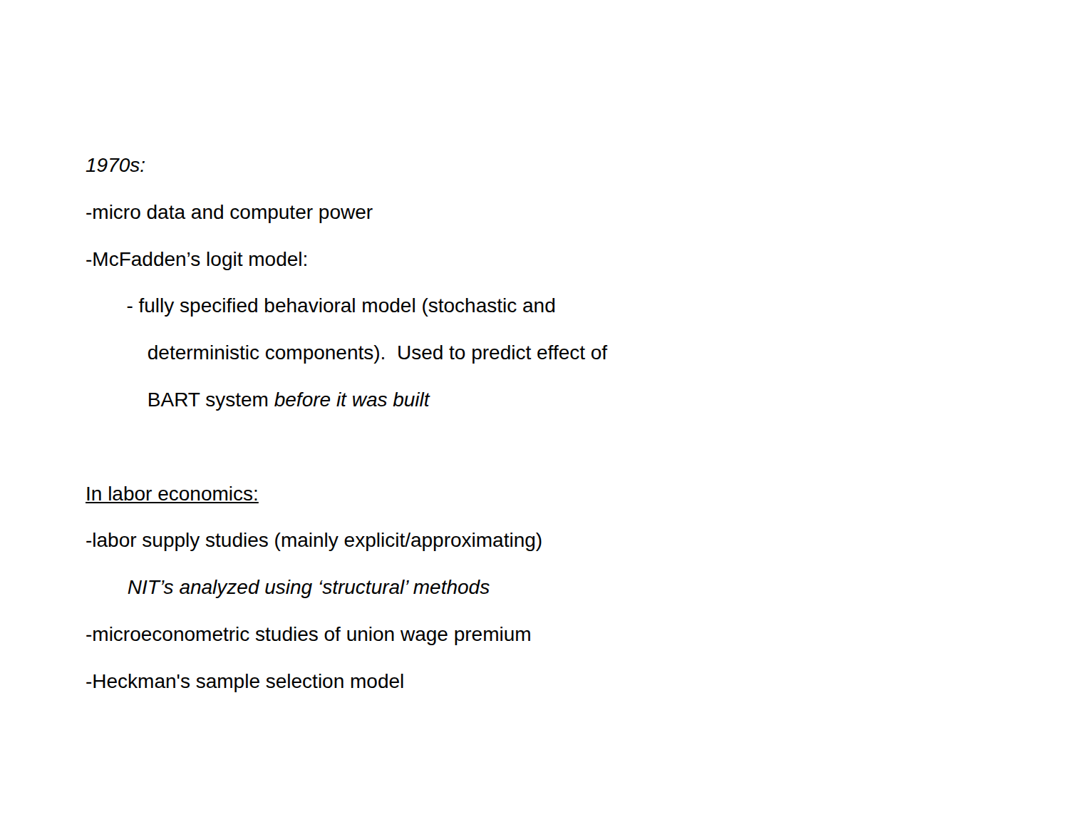1970s:
-micro data and computer power
-McFadden’s logit model:
- fully specified behavioral model (stochastic and
deterministic components). Used to predict effect of
BART system before it was built
In labor economics:
-labor supply studies (mainly explicit/approximating)
NIT’s analyzed using ‘structural’ methods
-microeconometric studies of union wage premium
-Heckman's sample selection model